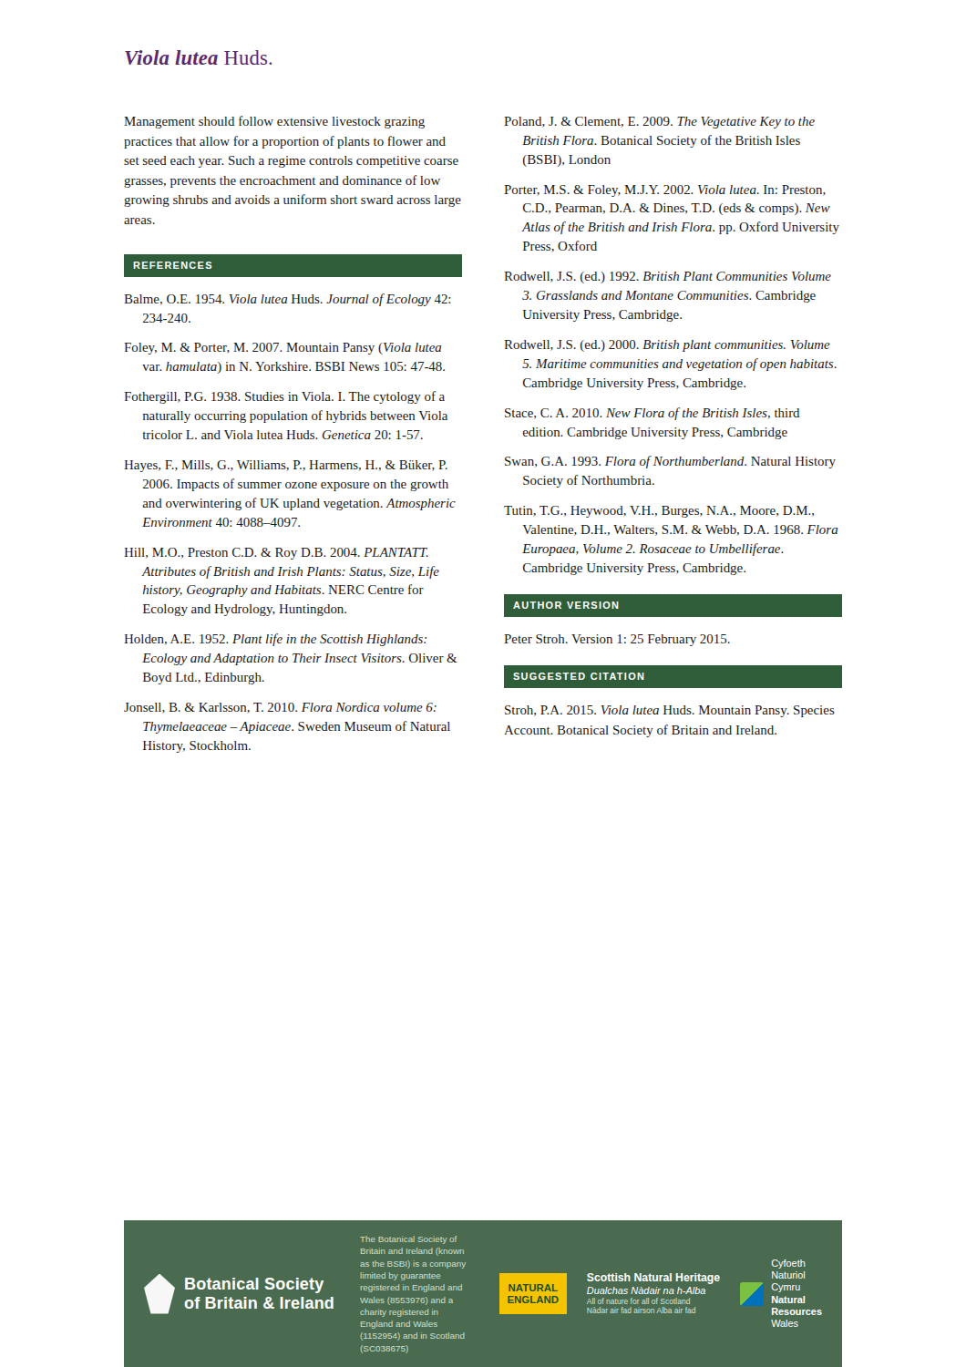Viola lutea Huds.
Management should follow extensive livestock grazing practices that allow for a proportion of plants to flower and set seed each year. Such a regime controls competitive coarse grasses, prevents the encroachment and dominance of low growing shrubs and avoids a uniform short sward across large areas.
References
Balme, O.E. 1954. Viola lutea Huds. Journal of Ecology 42: 234-240.
Foley, M. & Porter, M. 2007. Mountain Pansy (Viola lutea var. hamulata) in N. Yorkshire. BSBI News 105: 47-48.
Fothergill, P.G. 1938. Studies in Viola. I. The cytology of a naturally occurring population of hybrids between Viola tricolor L. and Viola lutea Huds. Genetica 20: 1-57.
Hayes, F., Mills, G., Williams, P., Harmens, H., & Büker, P. 2006. Impacts of summer ozone exposure on the growth and overwintering of UK upland vegetation. Atmospheric Environment 40: 4088–4097.
Hill, M.O., Preston C.D. & Roy D.B. 2004. PLANTATT. Attributes of British and Irish Plants: Status, Size, Life history, Geography and Habitats. NERC Centre for Ecology and Hydrology, Huntingdon.
Holden, A.E. 1952. Plant life in the Scottish Highlands: Ecology and Adaptation to Their Insect Visitors. Oliver & Boyd Ltd., Edinburgh.
Jonsell, B. & Karlsson, T. 2010. Flora Nordica volume 6: Thymelaeaceae – Apiaceae. Sweden Museum of Natural History, Stockholm.
Poland, J. & Clement, E. 2009. The Vegetative Key to the British Flora. Botanical Society of the British Isles (BSBI), London
Porter, M.S. & Foley, M.J.Y. 2002. Viola lutea. In: Preston, C.D., Pearman, D.A. & Dines, T.D. (eds & comps). New Atlas of the British and Irish Flora. pp. Oxford University Press, Oxford
Rodwell, J.S. (ed.) 1992. British Plant Communities Volume 3. Grasslands and Montane Communities. Cambridge University Press, Cambridge.
Rodwell, J.S. (ed.) 2000. British plant communities. Volume 5. Maritime communities and vegetation of open habitats. Cambridge University Press, Cambridge.
Stace, C. A. 2010. New Flora of the British Isles, third edition. Cambridge University Press, Cambridge
Swan, G.A. 1993. Flora of Northumberland. Natural History Society of Northumbria.
Tutin, T.G., Heywood, V.H., Burges, N.A., Moore, D.M., Valentine, D.H., Walters, S.M. & Webb, D.A. 1968. Flora Europaea, Volume 2. Rosaceae to Umbelliferae. Cambridge University Press, Cambridge.
Author version
Peter Stroh. Version 1: 25 February 2015.
Suggested citation
Stroh, P.A. 2015. Viola lutea Huds. Mountain Pansy. Species Account. Botanical Society of Britain and Ireland.
Botanical Society
of Britain & Ireland
The Botanical Society of Britain and Ireland (known as the BSBI) is a company limited by guarantee registered in England and Wales (8553976) and a charity registered in England and Wales (1152954) and in Scotland (SC038675)
NATURAL
ENGLAND
Scottish Natural Heritage
Dualchas Nàdair na h-Alba
All of nature for all of Scotland
Nàdar air fad airson Alba air fad
Cyfoeth
Naturiol
Cymru
Natural
Resources
Wales